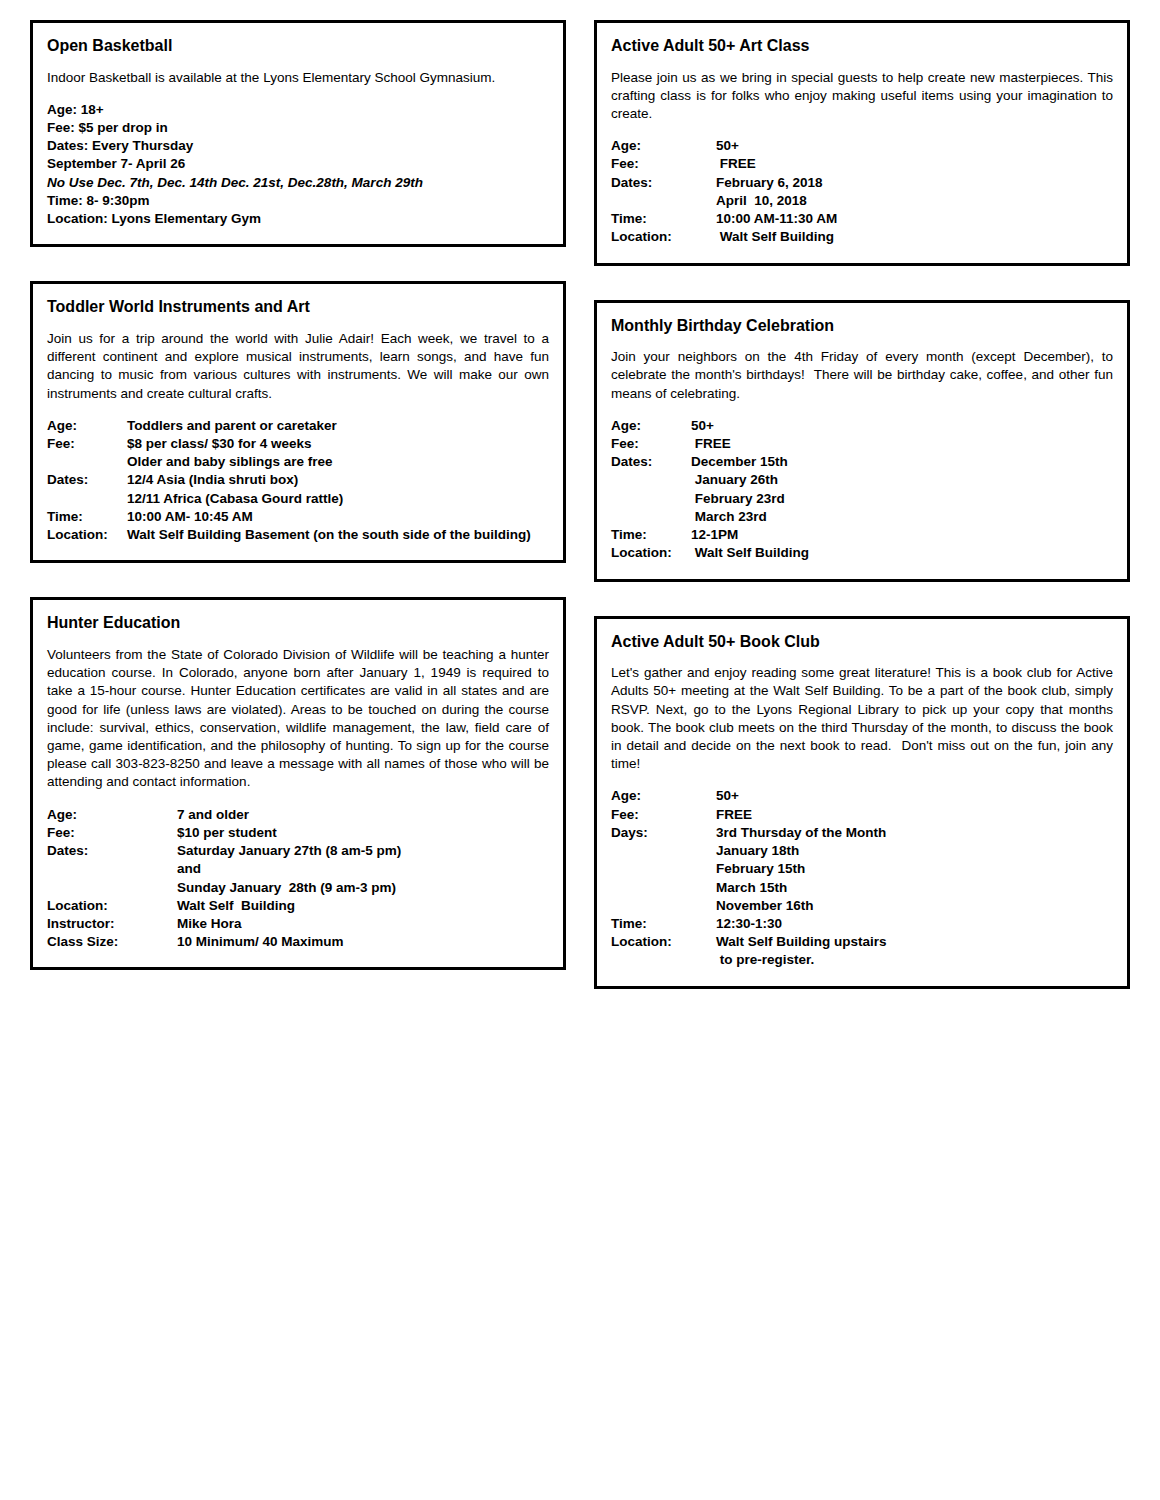Open Basketball
Indoor Basketball is available at the Lyons Elementary School Gymnasium.
Age: 18+
Fee: $5 per drop in
Dates: Every Thursday
September 7- April 26
No Use Dec. 7th, Dec. 14th Dec. 21st, Dec.28th, March 29th
Time: 8- 9:30pm
Location: Lyons Elementary Gym
Toddler World Instruments and Art
Join us for a trip around the world with Julie Adair! Each week, we travel to a different continent and explore musical instruments, learn songs, and have fun dancing to music from various cultures with instruments. We will make our own instruments and create cultural crafts.
Age: Toddlers and parent or caretaker
Fee:$8 per class/ $30 for 4 weeks
Older and baby siblings are free
Dates: 12/4 Asia (India shruti box)
12/11 Africa (Cabasa Gourd rattle)
Time: 10:00 AM- 10:45 AM
Location: Walt Self Building Basement (on the south side of the building)
Hunter Education
Volunteers from the State of Colorado Division of Wildlife will be teaching a hunter education course. In Colorado, anyone born after January 1, 1949 is required to take a 15-hour course. Hunter Education certificates are valid in all states and are good for life (unless laws are violated). Areas to be touched on during the course include: survival, ethics, conservation, wildlife management, the law, field care of game, game identification, and the philosophy of hunting. To sign up for the course please call 303-823-8250 and leave a message with all names of those who will be attending and contact information.
Age: 7 and older
Fee:$10 per student
Dates: Saturday January 27th (8 am-5 pm)
and
Sunday January 28th (9 am-3 pm)
Location: Walt Self Building
Instructor: Mike Hora
Class Size: 10 Minimum/ 40 Maximum
Active Adult 50+ Art Class
Please join us as we bring in special guests to help create new masterpieces. This crafting class is for folks who enjoy making useful items using your imagination to create.
Age: 50+
Fee: FREE
Dates: February 6, 2018
April 10, 2018
Time: 10:00 AM-11:30 AM
Location: Walt Self Building
Monthly Birthday Celebration
Join your neighbors on the 4th Friday of every month (except December), to celebrate the month's birthdays! There will be birthday cake, coffee, and other fun means of celebrating.
Age: 50+
Fee: FREE
Dates: December 15th
January 26th
February 23rd
March 23rd
Time: 12-1PM
Location: Walt Self Building
Active Adult 50+ Book Club
Let's gather and enjoy reading some great literature! This is a book club for Active Adults 50+ meeting at the Walt Self Building. To be a part of the book club, simply RSVP. Next, go to the Lyons Regional Library to pick up your copy that months book. The book club meets on the third Thursday of the month, to discuss the book in detail and decide on the next book to read. Don't miss out on the fun, join any time!
Age: 50+
Fee: FREE
Days: 3rd Thursday of the Month
January 18th
February 15th
March 15th
November 16th
Time: 12:30-1:30
Location: Walt Self Building upstairs
to pre-register.